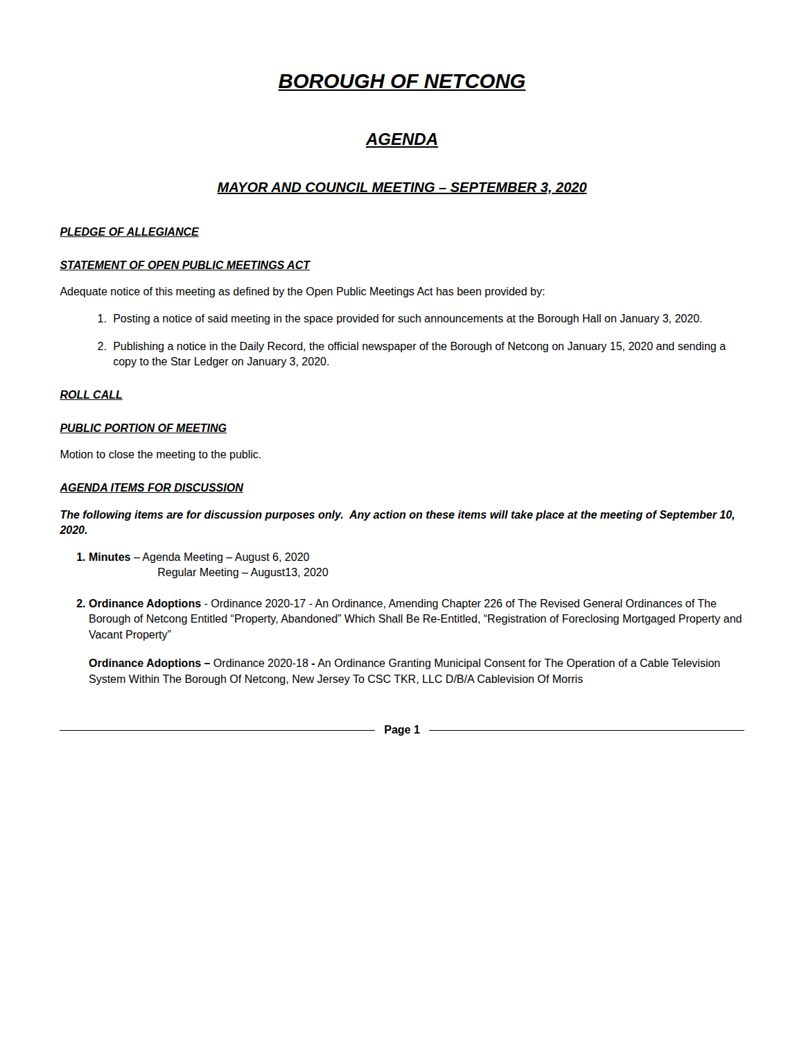BOROUGH OF NETCONG
AGENDA
MAYOR AND COUNCIL MEETING – SEPTEMBER 3, 2020
PLEDGE OF ALLEGIANCE
STATEMENT OF OPEN PUBLIC MEETINGS ACT
Adequate notice of this meeting as defined by the Open Public Meetings Act has been provided by:
Posting a notice of said meeting in the space provided for such announcements at the Borough Hall on January 3, 2020.
Publishing a notice in the Daily Record, the official newspaper of the Borough of Netcong on January 15, 2020 and sending a copy to the Star Ledger on January 3, 2020.
ROLL CALL
PUBLIC PORTION OF MEETING
Motion to close the meeting to the public.
AGENDA ITEMS FOR DISCUSSION
The following items are for discussion purposes only. Any action on these items will take place at the meeting of September 10, 2020.
Minutes – Agenda Meeting – August 6, 2020 Regular Meeting – August13, 2020
Ordinance Adoptions - Ordinance 2020-17 - An Ordinance, Amending Chapter 226 of The Revised General Ordinances of The Borough of Netcong Entitled “Property, Abandoned” Which Shall Be Re-Entitled, “Registration of Foreclosing Mortgaged Property and Vacant Property”
Ordinance Adoptions – Ordinance 2020-18 - An Ordinance Granting Municipal Consent for The Operation of a Cable Television System Within The Borough Of Netcong, New Jersey To CSC TKR, LLC D/B/A Cablevision Of Morris
Page 1